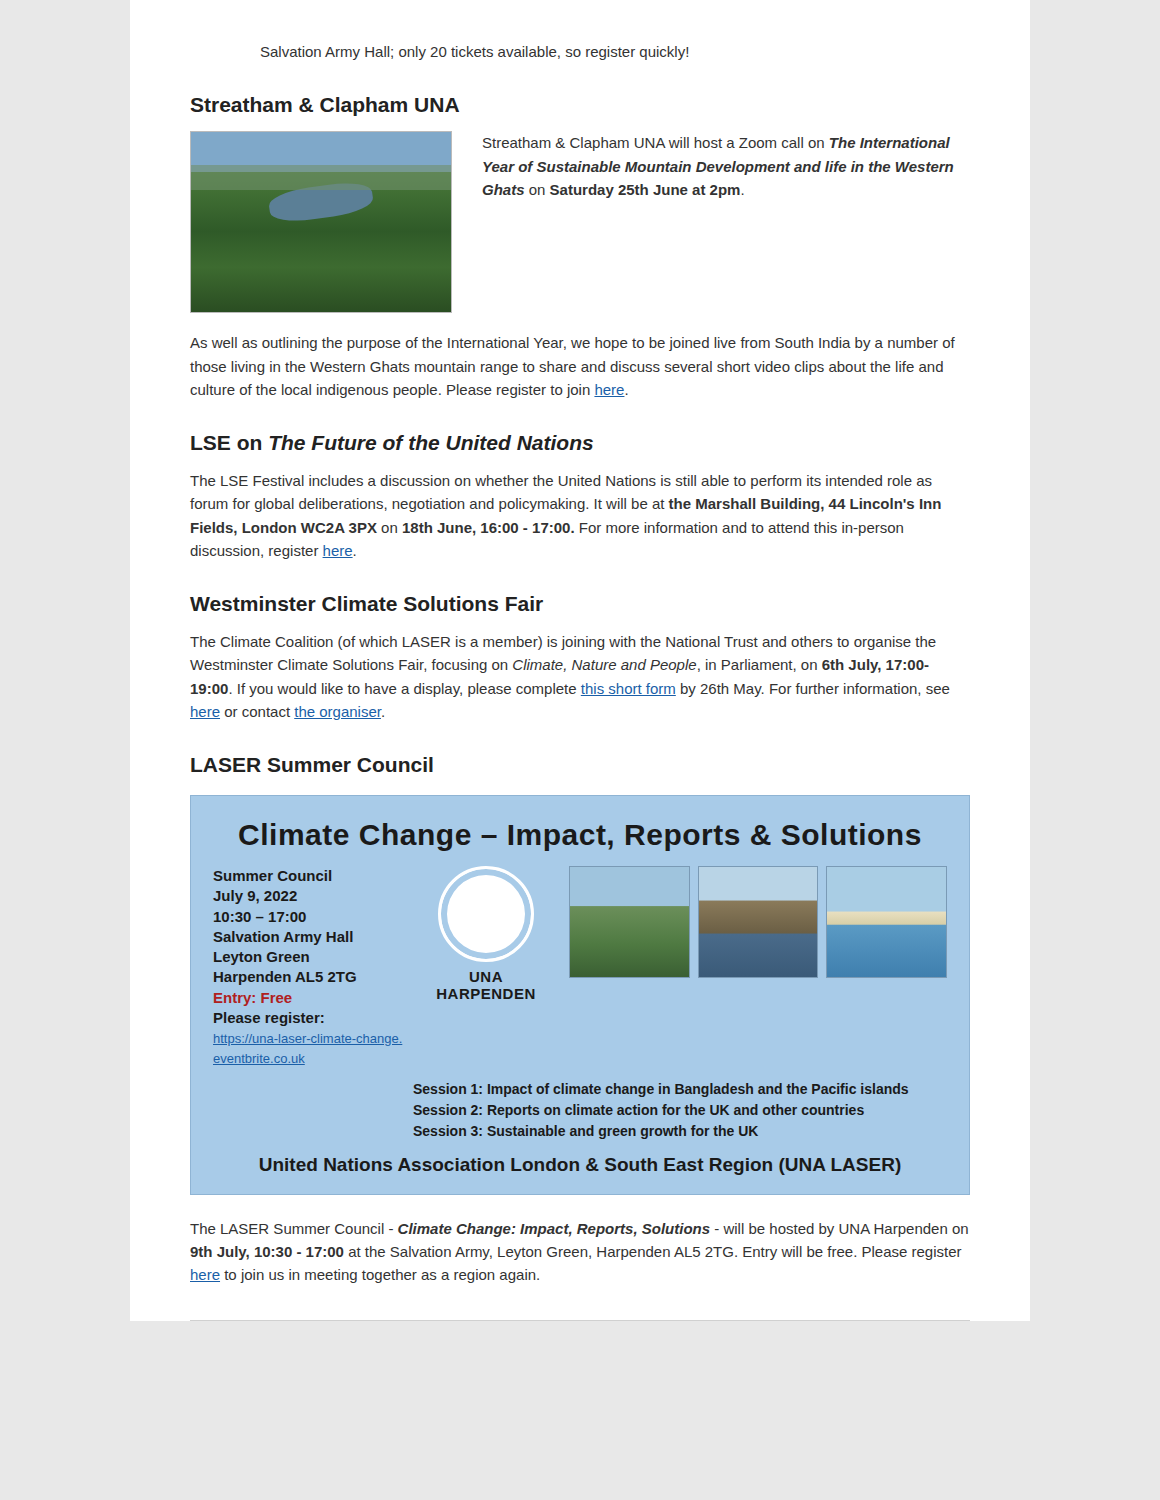Salvation Army Hall; only 20 tickets available, so register quickly!
Streatham & Clapham UNA
Streatham & Clapham UNA will host a Zoom call on The International Year of Sustainable Mountain Development and life in the Western Ghats on Saturday 25th June at 2pm.
As well as outlining the purpose of the International Year, we hope to be joined live from South India by a number of those living in the Western Ghats mountain range to share and discuss several short video clips about the life and culture of the local indigenous people. Please register to join here.
LSE on The Future of the United Nations
The LSE Festival includes a discussion on whether the United Nations is still able to perform its intended role as forum for global deliberations, negotiation and policymaking. It will be at the Marshall Building, 44 Lincoln's Inn Fields, London WC2A 3PX on 18th June, 16:00 - 17:00. For more information and to attend this in-person discussion, register here.
Westminster Climate Solutions Fair
The Climate Coalition (of which LASER is a member) is joining with the National Trust and others to organise the Westminster Climate Solutions Fair, focusing on Climate, Nature and People, in Parliament, on 6th July, 17:00-19:00. If you would like to have a display, please complete this short form by 26th May. For further information, see here or contact the organiser.
LASER Summer Council
Climate Change – Impact, Reports & Solutions
Summer Council
July 9, 2022
10:30 – 17:00
Salvation Army Hall
Leyton Green
Harpenden AL5 2TG
Entry: Free
Please register:
https://una-laser-climate-change.eventbrite.co.uk
UNA HARPENDEN
Session 1: Impact of climate change in Bangladesh and the Pacific islands
Session 2: Reports on climate action for the UK and other countries
Session 3: Sustainable and green growth for the UK
United Nations Association London & South East Region (UNA LASER)
The LASER Summer Council - Climate Change: Impact, Reports, Solutions - will be hosted by UNA Harpenden on 9th July, 10:30 - 17:00 at the Salvation Army, Leyton Green, Harpenden AL5 2TG. Entry will be free. Please register here to join us in meeting together as a region again.